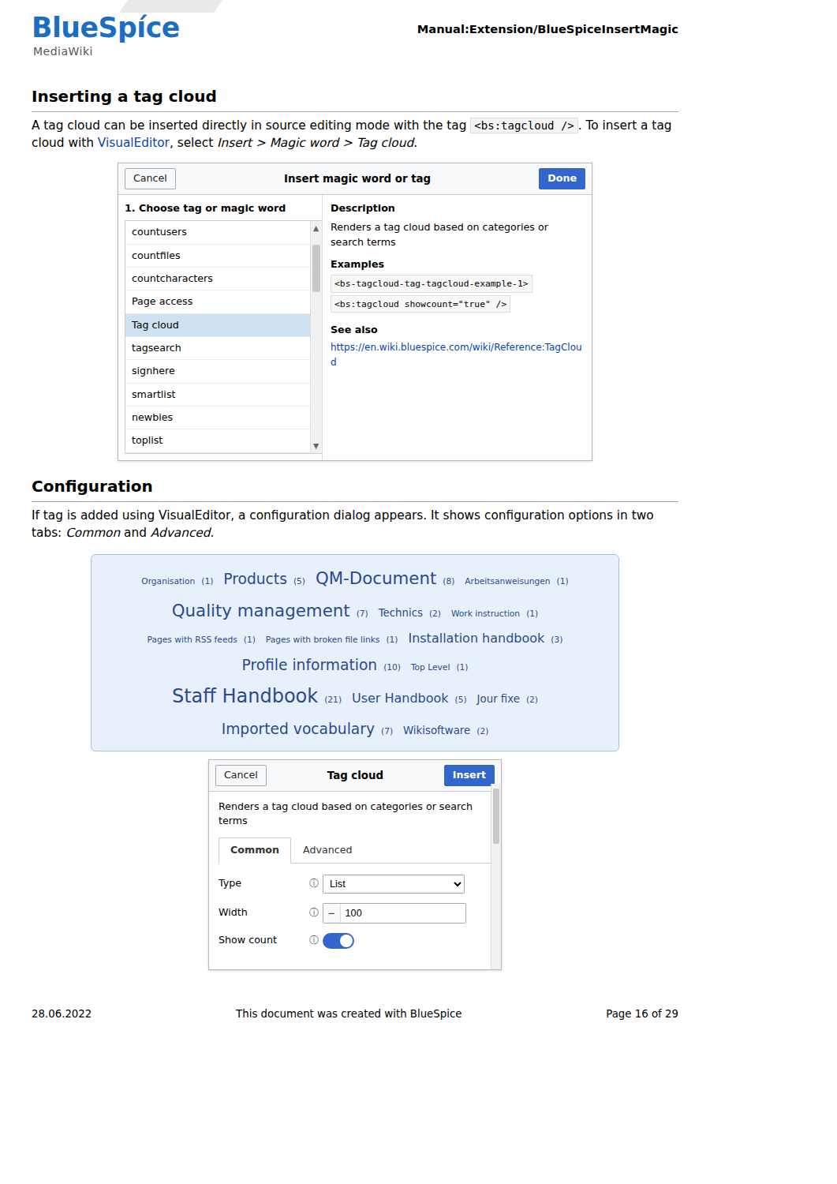Blue Spíce
MediaWiki
Manual:Extension/BlueSpiceInsertMagic
Inserting a tag cloud
A tag cloud can be inserted directly in source editing mode with the tag <bs:tagcloud />. To insert a tag cloud with VisualEditor, select Insert > Magic word > Tag cloud.
Cancel Insert magic word or tag Done
1. Choose tag or magic word
countusers
countfiles
countcharacters
Page access
Tag cloud
tagsearch
signhere
smartlist
newbies
toplist
▲
▼
Description
Renders a tag cloud based on categories or search terms
Examples
<bs-tagcloud-tag-tagcloud-example-1>
<bs:tagcloud showcount="true" />
See also
https://en.wiki.bluespice.com/wiki/Reference:TagCloud
Configuration
If tag is added using VisualEditor, a configuration dialog appears. It shows configuration options in two tabs: Common and Advanced.
Organisation(1) Products(5) QM-Document(8) Arbeitsanweisungen(1) Quality management(7) Technics(2) Work instruction(1)
Pages with RSS feeds(1) Pages with broken file links(1) Installation handbook(3) Profile information(10) Top Level(1)
Staff Handbook(21) User Handbook(5) Jour fixe(2) Imported vocabulary(7) Wikisoftware(2)
Cancel Tag cloud Insert
Renders a tag cloud based on categories or search terms
Common
Advanced
Type
ⓘ
List
Width
ⓘ
− +
Show count
ⓘ
28.06.2022
This document was created with BlueSpice
Page 16 of 29